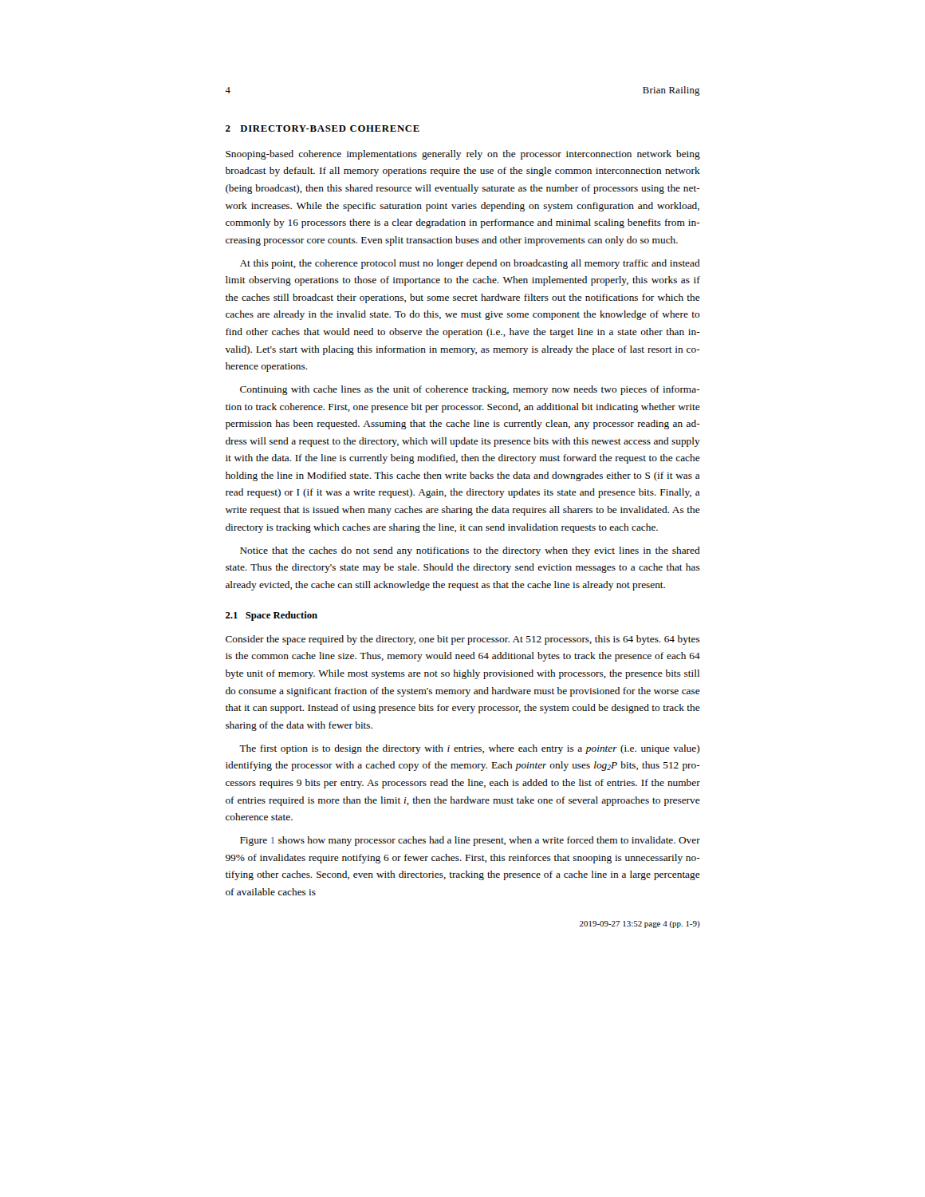4 Brian Railing
2 Directory-Based Coherence
Snooping-based coherence implementations generally rely on the processor interconnection network being broadcast by default. If all memory operations require the use of the single common interconnection network (being broadcast), then this shared resource will eventually saturate as the number of processors using the network increases. While the specific saturation point varies depending on system configuration and workload, commonly by 16 processors there is a clear degradation in performance and minimal scaling benefits from increasing processor core counts. Even split transaction buses and other improvements can only do so much.
At this point, the coherence protocol must no longer depend on broadcasting all memory traffic and instead limit observing operations to those of importance to the cache. When implemented properly, this works as if the caches still broadcast their operations, but some secret hardware filters out the notifications for which the caches are already in the invalid state. To do this, we must give some component the knowledge of where to find other caches that would need to observe the operation (i.e., have the target line in a state other than invalid). Let's start with placing this information in memory, as memory is already the place of last resort in coherence operations.
Continuing with cache lines as the unit of coherence tracking, memory now needs two pieces of information to track coherence. First, one presence bit per processor. Second, an additional bit indicating whether write permission has been requested. Assuming that the cache line is currently clean, any processor reading an address will send a request to the directory, which will update its presence bits with this newest access and supply it with the data. If the line is currently being modified, then the directory must forward the request to the cache holding the line in Modified state. This cache then write backs the data and downgrades either to S (if it was a read request) or I (if it was a write request). Again, the directory updates its state and presence bits. Finally, a write request that is issued when many caches are sharing the data requires all sharers to be invalidated. As the directory is tracking which caches are sharing the line, it can send invalidation requests to each cache.
Notice that the caches do not send any notifications to the directory when they evict lines in the shared state. Thus the directory's state may be stale. Should the directory send eviction messages to a cache that has already evicted, the cache can still acknowledge the request as that the cache line is already not present.
2.1 Space Reduction
Consider the space required by the directory, one bit per processor. At 512 processors, this is 64 bytes. 64 bytes is the common cache line size. Thus, memory would need 64 additional bytes to track the presence of each 64 byte unit of memory. While most systems are not so highly provisioned with processors, the presence bits still do consume a significant fraction of the system's memory and hardware must be provisioned for the worse case that it can support. Instead of using presence bits for every processor, the system could be designed to track the sharing of the data with fewer bits.
The first option is to design the directory with i entries, where each entry is a pointer (i.e. unique value) identifying the processor with a cached copy of the memory. Each pointer only uses log2P bits, thus 512 processors requires 9 bits per entry. As processors read the line, each is added to the list of entries. If the number of entries required is more than the limit i, then the hardware must take one of several approaches to preserve coherence state.
Figure 1 shows how many processor caches had a line present, when a write forced them to invalidate. Over 99% of invalidates require notifying 6 or fewer caches. First, this reinforces that snooping is unnecessarily notifying other caches. Second, even with directories, tracking the presence of a cache line in a large percentage of available caches is
2019-09-27 13:52 page 4 (pp. 1-9)